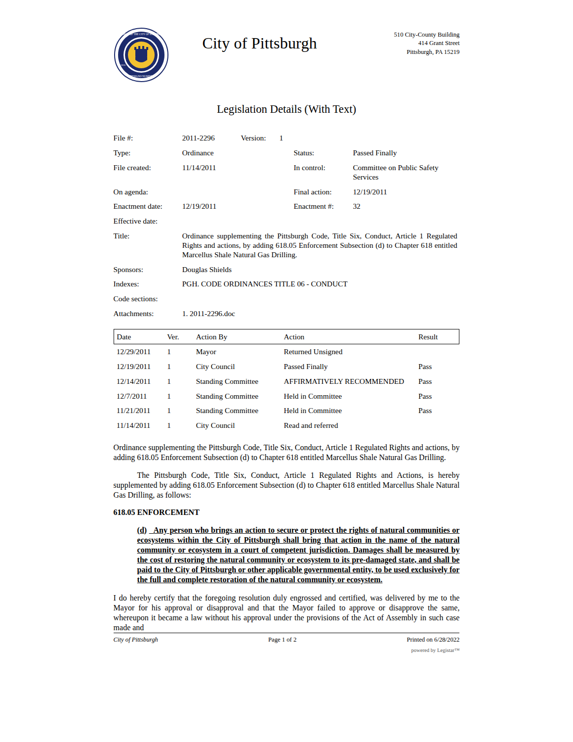THE SEAL OF THE CITY OF PITTSBURGH BENIGNO NUMINE 1816
City of Pittsburgh
510 City-County Building
414 Grant Street
Pittsburgh, PA 15219
Legislation Details (With Text)
| File #: | 2011-2296 Version: 1 | | |
| Type: | Ordinance | Status: | Passed Finally |
| File created: | 11/14/2011 | In control: | Committee on Public Safety Services |
| On agenda: | | Final action: | 12/19/2011 |
| Enactment date: | 12/19/2011 | Enactment #: | 32 |
| Effective date: | | | |
| Title: | Ordinance supplementing the Pittsburgh Code, Title Six, Conduct, Article 1 Regulated Rights and actions, by adding 618.05 Enforcement Subsection (d) to Chapter 618 entitled Marcellus Shale Natural Gas Drilling. |
| Sponsors: | Douglas Shields |
| Indexes: | PGH. CODE ORDINANCES TITLE 06 - CONDUCT |
| Code sections: | |
| Attachments: | 1. 2011-2296.doc |
| Date | Ver. | Action By | Action | Result |
| --- | --- | --- | --- | --- |
| 12/29/2011 | 1 | Mayor | Returned Unsigned | |
| 12/19/2011 | 1 | City Council | Passed Finally | Pass |
| 12/14/2011 | 1 | Standing Committee | AFFIRMATIVELY RECOMMENDED | Pass |
| 12/7/2011 | 1 | Standing Committee | Held in Committee | Pass |
| 11/21/2011 | 1 | Standing Committee | Held in Committee | Pass |
| 11/14/2011 | 1 | City Council | Read and referred | |
Ordinance supplementing the Pittsburgh Code, Title Six, Conduct, Article 1 Regulated Rights and actions, by adding 618.05 Enforcement Subsection (d) to Chapter 618 entitled Marcellus Shale Natural Gas Drilling.
The Pittsburgh Code, Title Six, Conduct, Article 1 Regulated Rights and Actions, is hereby supplemented by adding 618.05 Enforcement Subsection (d) to Chapter 618 entitled Marcellus Shale Natural Gas Drilling, as follows:
618.05 ENFORCEMENT
(d) Any person who brings an action to secure or protect the rights of natural communities or ecosystems within the City of Pittsburgh shall bring that action in the name of the natural community or ecosystem in a court of competent jurisdiction. Damages shall be measured by the cost of restoring the natural community or ecosystem to its pre-damaged state, and shall be paid to the City of Pittsburgh or other applicable governmental entity, to be used exclusively for the full and complete restoration of the natural community or ecosystem.
I do hereby certify that the foregoing resolution duly engrossed and certified, was delivered by me to the Mayor for his approval or disapproval and that the Mayor failed to approve or disapprove the same, whereupon it became a law without his approval under the provisions of the Act of Assembly in such case made and
City of Pittsburgh
Page 1 of 2
Printed on 6/28/2022
powered by Legistar™